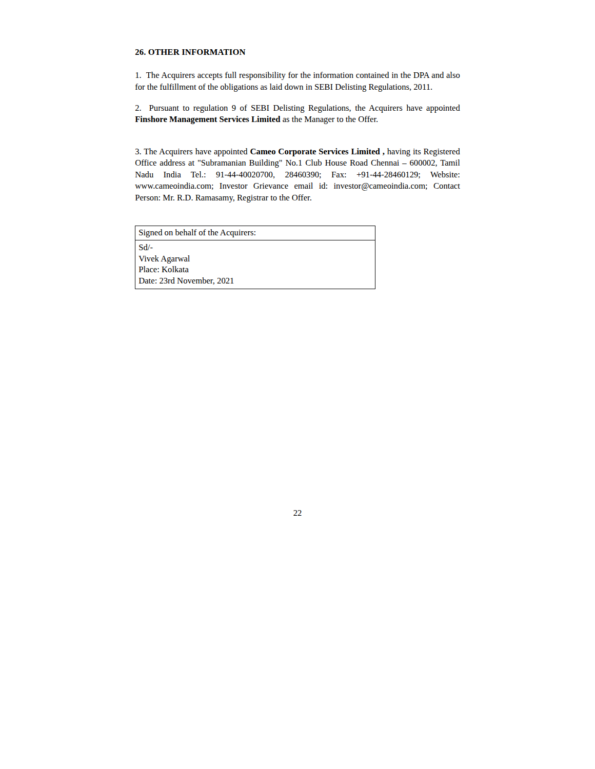26. OTHER INFORMATION
1. The Acquirers accepts full responsibility for the information contained in the DPA and also for the fulfillment of the obligations as laid down in SEBI Delisting Regulations, 2011.
2. Pursuant to regulation 9 of SEBI Delisting Regulations, the Acquirers have appointed Finshore Management Services Limited as the Manager to the Offer.
3. The Acquirers have appointed Cameo Corporate Services Limited , having its Registered Office address at "Subramanian Building" No.1 Club House Road Chennai – 600002, Tamil Nadu India Tel.: 91-44-40020700, 28460390; Fax: +91-44-28460129; Website: www.cameoindia.com; Investor Grievance email id: investor@cameoindia.com; Contact Person: Mr. R.D. Ramasamy, Registrar to the Offer.
| Signed on behalf of the Acquirers: |
| Sd/- Vivek Agarwal Place: Kolkata Date: 23rd November, 2021 |
22